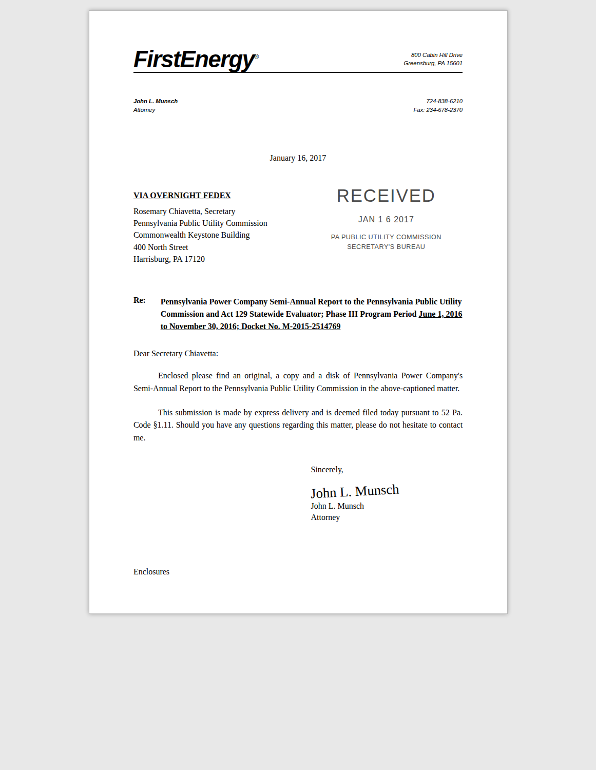FirstEnergy®
800 Cabin Hill Drive
Greensburg, PA 15601
John L. Munsch
Attorney
724-838-6210
Fax: 234-678-2370
January 16, 2017
VIA OVERNIGHT FEDEX
Rosemary Chiavetta, Secretary
Pennsylvania Public Utility Commission
Commonwealth Keystone Building
400 North Street
Harrisburg, PA 17120
RECEIVED
JAN 1 6 2017
PA PUBLIC UTILITY COMMISSION
SECRETARY'S BUREAU
Re:
Pennsylvania Power Company Semi-Annual Report to the Pennsylvania Public Utility Commission and Act 129 Statewide Evaluator; Phase III Program Period June 1, 2016 to November 30, 2016; Docket No. M-2015-2514769
Dear Secretary Chiavetta:
Enclosed please find an original, a copy and a disk of Pennsylvania Power Company's Semi-Annual Report to the Pennsylvania Public Utility Commission in the above-captioned matter.
This submission is made by express delivery and is deemed filed today pursuant to 52 Pa. Code §1.11. Should you have any questions regarding this matter, please do not hesitate to contact me.
Sincerely,
John L. Munsch
John L. Munsch
Attorney
Enclosures